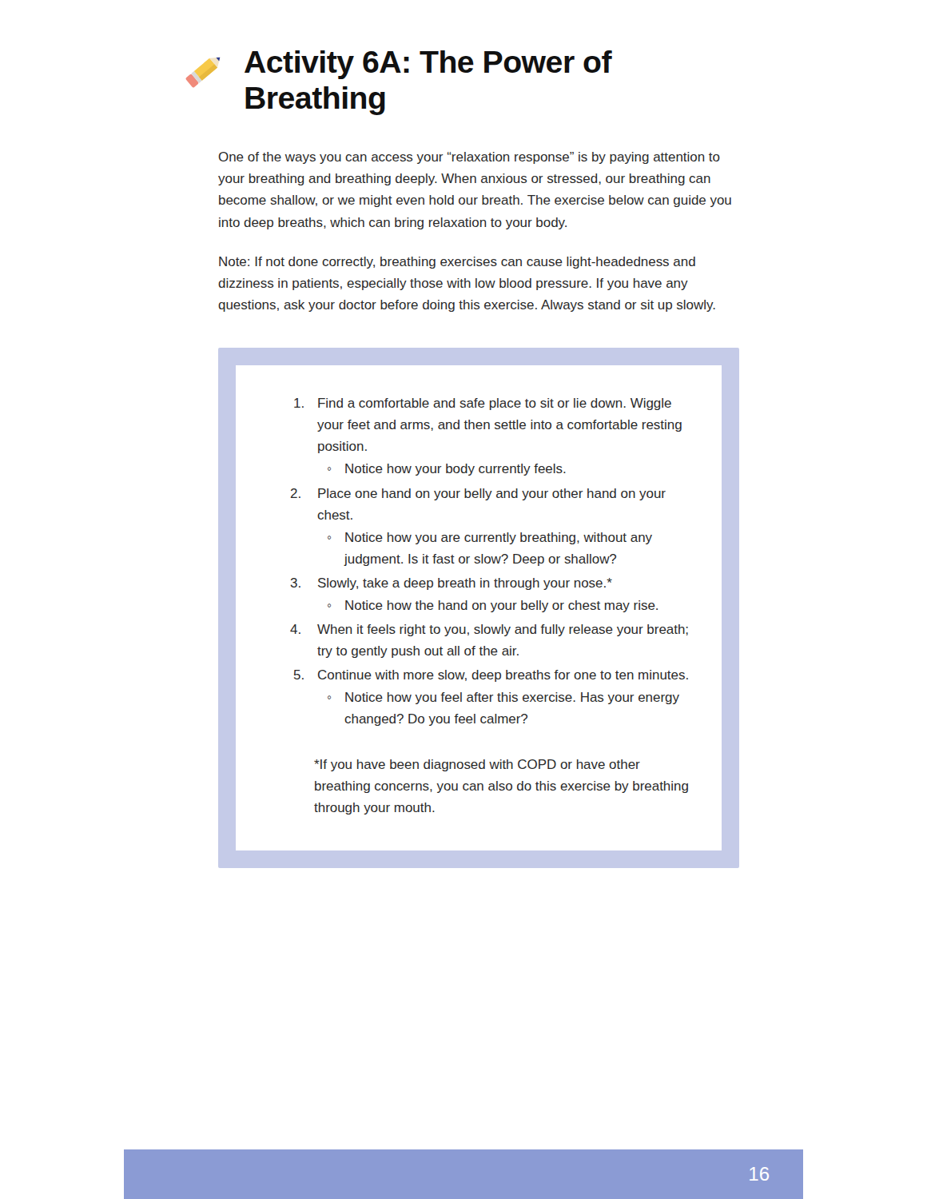Activity 6A: The Power of Breathing
One of the ways you can access your “relaxation response” is by paying attention to your breathing and breathing deeply. When anxious or stressed, our breathing can become shallow, or we might even hold our breath. The exercise below can guide you into deep breaths, which can bring relaxation to your body.
Note: If not done correctly, breathing exercises can cause light-headedness and dizziness in patients, especially those with low blood pressure. If you have any questions, ask your doctor before doing this exercise. Always stand or sit up slowly.
Find a comfortable and safe place to sit or lie down. Wiggle your feet and arms, and then settle into a comfortable resting position.
Notice how your body currently feels.
Place one hand on your belly and your other hand on your chest.
Notice how you are currently breathing, without any judgment. Is it fast or slow? Deep or shallow?
Slowly, take a deep breath in through your nose.*
Notice how the hand on your belly or chest may rise.
When it feels right to you, slowly and fully release your breath; try to gently push out all of the air.
Continue with more slow, deep breaths for one to ten minutes.
Notice how you feel after this exercise. Has your energy changed? Do you feel calmer?
*If you have been diagnosed with COPD or have other breathing concerns, you can also do this exercise by breathing through your mouth.
16